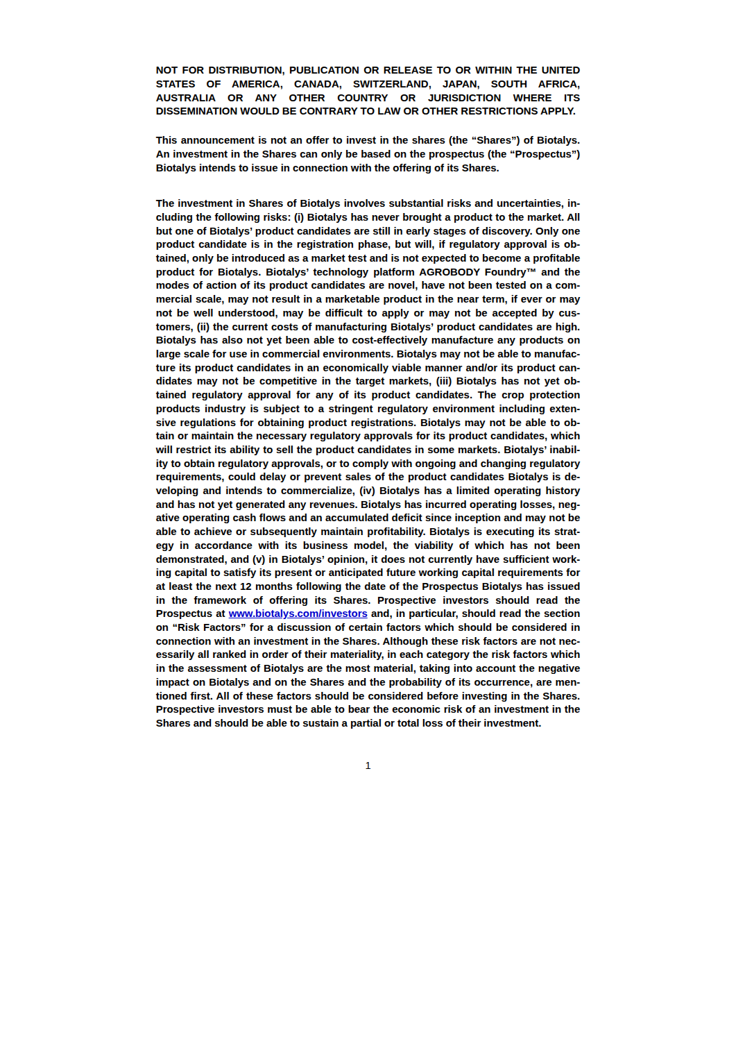NOT FOR DISTRIBUTION, PUBLICATION OR RELEASE TO OR WITHIN THE UNITED STATES OF AMERICA, CANADA, SWITZERLAND, JAPAN, SOUTH AFRICA, AUSTRALIA OR ANY OTHER COUNTRY OR JURISDICTION WHERE ITS DISSEMINATION WOULD BE CONTRARY TO LAW OR OTHER RESTRICTIONS APPLY.
This announcement is not an offer to invest in the shares (the “Shares”) of Biotalys. An investment in the Shares can only be based on the prospectus (the “Prospectus”) Biotalys intends to issue in connection with the offering of its Shares.
The investment in Shares of Biotalys involves substantial risks and uncertainties, including the following risks: (i) Biotalys has never brought a product to the market. All but one of Biotalys’ product candidates are still in early stages of discovery. Only one product candidate is in the registration phase, but will, if regulatory approval is obtained, only be introduced as a market test and is not expected to become a profitable product for Biotalys. Biotalys’ technology platform AGROBODY Foundry™ and the modes of action of its product candidates are novel, have not been tested on a commercial scale, may not result in a marketable product in the near term, if ever or may not be well understood, may be difficult to apply or may not be accepted by customers, (ii) the current costs of manufacturing Biotalys’ product candidates are high. Biotalys has also not yet been able to cost-effectively manufacture any products on large scale for use in commercial environments. Biotalys may not be able to manufacture its product candidates in an economically viable manner and/or its product candidates may not be competitive in the target markets, (iii) Biotalys has not yet obtained regulatory approval for any of its product candidates. The crop protection products industry is subject to a stringent regulatory environment including extensive regulations for obtaining product registrations. Biotalys may not be able to obtain or maintain the necessary regulatory approvals for its product candidates, which will restrict its ability to sell the product candidates in some markets. Biotalys’ inability to obtain regulatory approvals, or to comply with ongoing and changing regulatory requirements, could delay or prevent sales of the product candidates Biotalys is developing and intends to commercialize, (iv) Biotalys has a limited operating history and has not yet generated any revenues. Biotalys has incurred operating losses, negative operating cash flows and an accumulated deficit since inception and may not be able to achieve or subsequently maintain profitability. Biotalys is executing its strategy in accordance with its business model, the viability of which has not been demonstrated, and (v) in Biotalys’ opinion, it does not currently have sufficient working capital to satisfy its present or anticipated future working capital requirements for at least the next 12 months following the date of the Prospectus Biotalys has issued in the framework of offering its Shares. Prospective investors should read the Prospectus at www.biotalys.com/investors and, in particular, should read the section on “Risk Factors” for a discussion of certain factors which should be considered in connection with an investment in the Shares. Although these risk factors are not necessarily all ranked in order of their materiality, in each category the risk factors which in the assessment of Biotalys are the most material, taking into account the negative impact on Biotalys and on the Shares and the probability of its occurrence, are mentioned first. All of these factors should be considered before investing in the Shares. Prospective investors must be able to bear the economic risk of an investment in the Shares and should be able to sustain a partial or total loss of their investment.
1